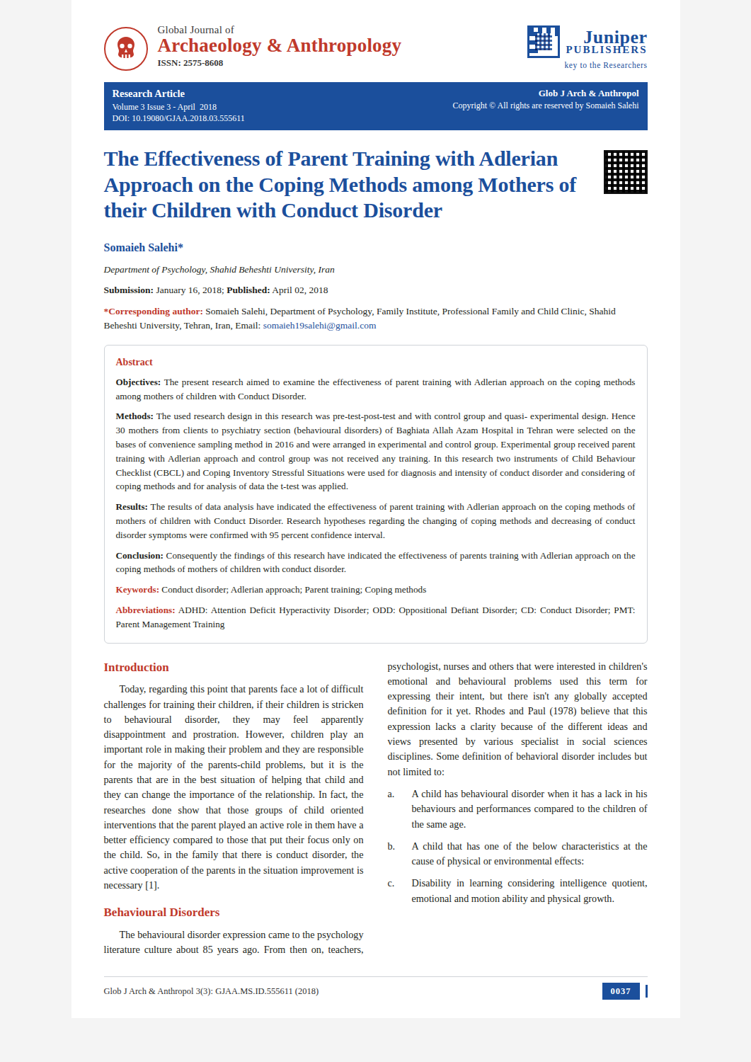Global Journal of
Archaeology & Anthropology
ISSN: 2575-8608
JuniperPUBLISHERS
key to the Researchers
Research Article
Volume 3 Issue 3 - April 2018
DOI: 10.19080/GJAA.2018.03.555611
Glob J Arch & Anthropol
Copyright © All rights are reserved by Somaieh Salehi
The Effectiveness of Parent Training with Adlerian Approach on the Coping Methods among Mothers of their Children with Conduct Disorder
Somaieh Salehi*
Department of Psychology, Shahid Beheshti University, Iran
Submission: January 16, 2018; Published: April 02, 2018
*Corresponding author: Somaieh Salehi, Department of Psychology, Family Institute, Professional Family and Child Clinic, Shahid Beheshti University, Tehran, Iran, Email: somaieh19salehi@gmail.com
Abstract
Objectives: The present research aimed to examine the effectiveness of parent training with Adlerian approach on the coping methods among mothers of children with Conduct Disorder.
Methods: The used research design in this research was pre-test-post-test and with control group and quasi- experimental design. Hence 30 mothers from clients to psychiatry section (behavioural disorders) of Baghiata Allah Azam Hospital in Tehran were selected on the bases of convenience sampling method in 2016 and were arranged in experimental and control group. Experimental group received parent training with Adlerian approach and control group was not received any training. In this research two instruments of Child Behaviour Checklist (CBCL) and Coping Inventory Stressful Situations were used for diagnosis and intensity of conduct disorder and considering of coping methods and for analysis of data the t-test was applied.
Results: The results of data analysis have indicated the effectiveness of parent training with Adlerian approach on the coping methods of mothers of children with Conduct Disorder. Research hypotheses regarding the changing of coping methods and decreasing of conduct disorder symptoms were confirmed with 95 percent confidence interval.
Conclusion: Consequently the findings of this research have indicated the effectiveness of parents training with Adlerian approach on the coping methods of mothers of children with conduct disorder.
Keywords: Conduct disorder; Adlerian approach; Parent training; Coping methods
Abbreviations: ADHD: Attention Deficit Hyperactivity Disorder; ODD: Oppositional Defiant Disorder; CD: Conduct Disorder; PMT: Parent Management Training
Introduction
Today, regarding this point that parents face a lot of difficult challenges for training their children, if their children is stricken to behavioural disorder, they may feel apparently disappointment and prostration. However, children play an important role in making their problem and they are responsible for the majority of the parents-child problems, but it is the parents that are in the best situation of helping that child and they can change the importance of the relationship. In fact, the researches done show that those groups of child oriented interventions that the parent played an active role in them have a better efficiency compared to those that put their focus only on the child. So, in the family that there is conduct disorder, the active cooperation of the parents in the situation improvement is necessary [1].
Behavioural Disorders
The behavioural disorder expression came to the psychology literature culture about 85 years ago. From then on, teachers, psychologist, nurses and others that were interested in children's emotional and behavioural problems used this term for expressing their intent, but there isn't any globally accepted definition for it yet. Rhodes and Paul (1978) believe that this expression lacks a clarity because of the different ideas and views presented by various specialist in social sciences disciplines. Some definition of behavioral disorder includes but not limited to:
a. A child has behavioural disorder when it has a lack in his behaviours and performances compared to the children of the same age.
b. A child that has one of the below characteristics at the cause of physical or environmental effects:
c. Disability in learning considering intelligence quotient, emotional and motion ability and physical growth.
Glob J Arch & Anthropol 3(3): GJAA.MS.ID.555611 (2018)
0037